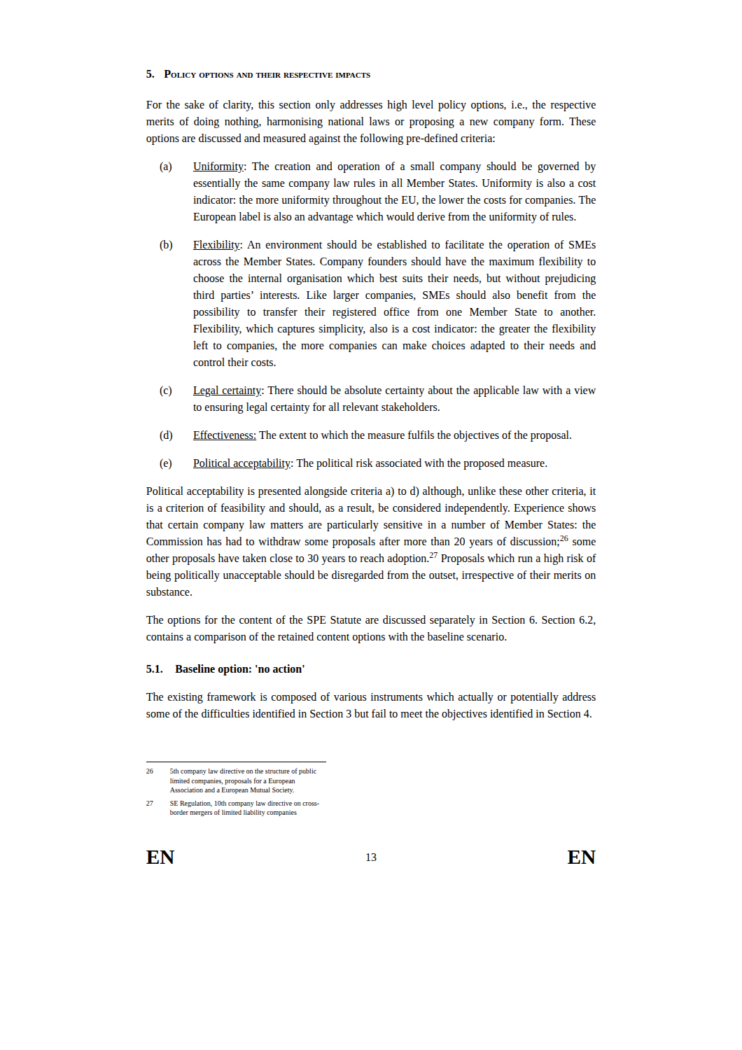5. Policy options and their respective impacts
For the sake of clarity, this section only addresses high level policy options, i.e., the respective merits of doing nothing, harmonising national laws or proposing a new company form. These options are discussed and measured against the following pre-defined criteria:
(a) Uniformity: The creation and operation of a small company should be governed by essentially the same company law rules in all Member States. Uniformity is also a cost indicator: the more uniformity throughout the EU, the lower the costs for companies. The European label is also an advantage which would derive from the uniformity of rules.
(b) Flexibility: An environment should be established to facilitate the operation of SMEs across the Member States. Company founders should have the maximum flexibility to choose the internal organisation which best suits their needs, but without prejudicing third parties’ interests. Like larger companies, SMEs should also benefit from the possibility to transfer their registered office from one Member State to another. Flexibility, which captures simplicity, also is a cost indicator: the greater the flexibility left to companies, the more companies can make choices adapted to their needs and control their costs.
(c) Legal certainty: There should be absolute certainty about the applicable law with a view to ensuring legal certainty for all relevant stakeholders.
(d) Effectiveness: The extent to which the measure fulfils the objectives of the proposal.
(e) Political acceptability: The political risk associated with the proposed measure.
Political acceptability is presented alongside criteria a) to d) although, unlike these other criteria, it is a criterion of feasibility and should, as a result, be considered independently. Experience shows that certain company law matters are particularly sensitive in a number of Member States: the Commission has had to withdraw some proposals after more than 20 years of discussion;26 some other proposals have taken close to 30 years to reach adoption.27 Proposals which run a high risk of being politically unacceptable should be disregarded from the outset, irrespective of their merits on substance.
The options for the content of the SPE Statute are discussed separately in Section 6. Section 6.2, contains a comparison of the retained content options with the baseline scenario.
5.1. Baseline option: 'no action'
The existing framework is composed of various instruments which actually or potentially address some of the difficulties identified in Section 3 but fail to meet the objectives identified in Section 4.
265th company law directive on the structure of public limited companies, proposals for a European Association and a European Mutual Society.
27 SE Regulation, 10th company law directive on cross-border mergers of limited liability companies
EN 13 EN